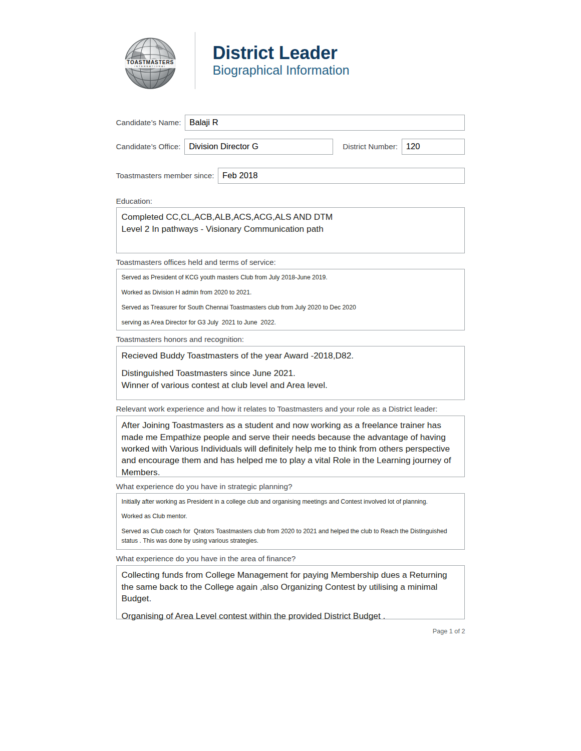TOASTMASTERS INTERNATIONAL
District Leader
Biographical Information
Candidate’s Name:
Balaji R
Candidate’s Office:
Division Director G
District Number:
120
Toastmasters member since:
Feb 2018
Education:
Completed CC,CL,ACB,ALB,ACS,ACG,ALS AND DTM
Level 2 In pathways - Visionary Communication path
Toastmasters offices held and terms of service:
Served as President of KCG youth masters Club from July 2018-June 2019.
Worked as Division H admin from 2020 to 2021.
Served as Treasurer for South Chennai Toastmasters club from July 2020 to Dec 2020
serving as Area Director for G3 July 2021 to June 2022.
Toastmasters honors and recognition:
Recieved Buddy Toastmasters of the year Award -2018,D82.
Distinguished Toastmasters since June 2021.
Winner of various contest at club level and Area level.
Relevant work experience and how it relates to Toastmasters and your role as a District leader:
After Joining Toastmasters as a student and now working as a freelance trainer has made me Empathize people and serve their needs because the advantage of having worked with Various Individuals will definitely help me to think from others perspective and encourage them and has helped me to play a vital Role in the Learning journey of Members.
What experience do you have in strategic planning?
Initially after working as President in a college club and organising meetings and Contest involved lot of planning.
Worked as Club mentor.
Served as Club coach for Qrators Toastmasters club from 2020 to 2021 and helped the club to Reach the Distinguished status . This was done by using various strategies.
What experience do you have in the area of finance?
Collecting funds from College Management for paying Membership dues a Returning the same back to the College again ,also Organizing Contest by utilising a minimal Budget.
Organising of Area Level contest within the provided District Budget .
Page 1 of 2